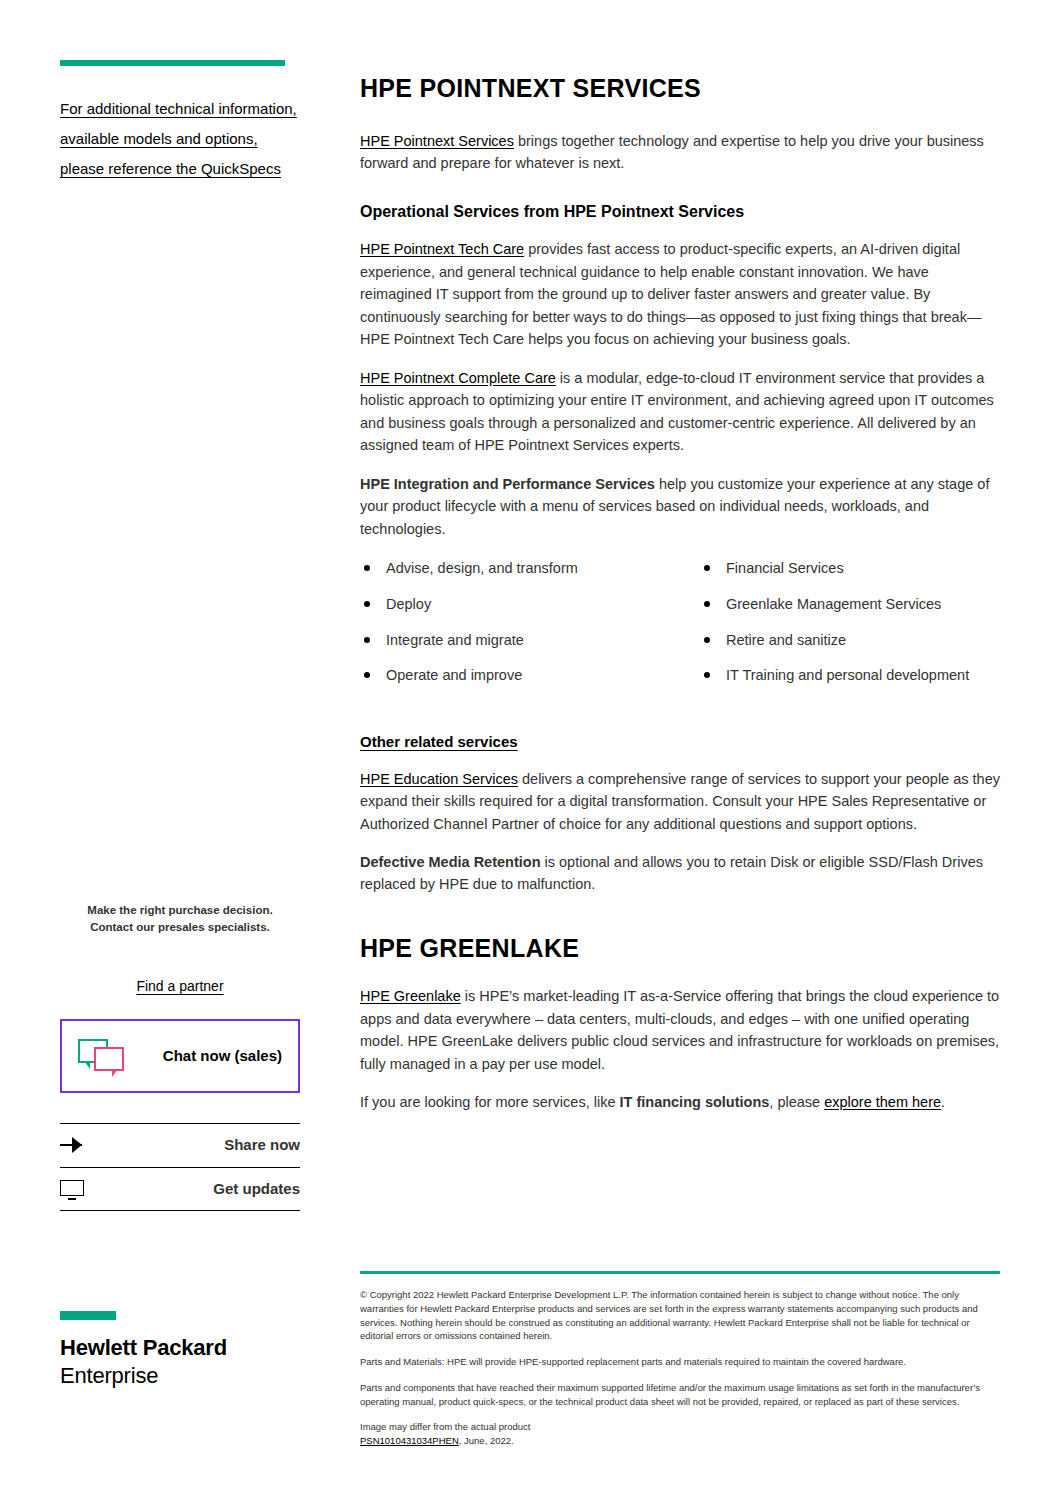For additional technical information, available models and options, please reference the QuickSpecs
Make the right purchase decision.
Contact our presales specialists.
Find a partner
Chat now (sales)
Share now
Get updates
HPE POINTNEXT SERVICES
HPE Pointnext Services brings together technology and expertise to help you drive your business forward and prepare for whatever is next.
Operational Services from HPE Pointnext Services
HPE Pointnext Tech Care provides fast access to product-specific experts, an AI-driven digital experience, and general technical guidance to help enable constant innovation. We have reimagined IT support from the ground up to deliver faster answers and greater value. By continuously searching for better ways to do things—as opposed to just fixing things that break—HPE Pointnext Tech Care helps you focus on achieving your business goals.
HPE Pointnext Complete Care is a modular, edge-to-cloud IT environment service that provides a holistic approach to optimizing your entire IT environment, and achieving agreed upon IT outcomes and business goals through a personalized and customer-centric experience. All delivered by an assigned team of HPE Pointnext Services experts.
HPE Integration and Performance Services help you customize your experience at any stage of your product lifecycle with a menu of services based on individual needs, workloads, and technologies.
Advise, design, and transform
Deploy
Integrate and migrate
Operate and improve
Financial Services
Greenlake Management Services
Retire and sanitize
IT Training and personal development
Other related services
HPE Education Services delivers a comprehensive range of services to support your people as they expand their skills required for a digital transformation. Consult your HPE Sales Representative or Authorized Channel Partner of choice for any additional questions and support options.
Defective Media Retention is optional and allows you to retain Disk or eligible SSD/Flash Drives replaced by HPE due to malfunction.
HPE GREENLAKE
HPE Greenlake is HPE’s market-leading IT as-a-Service offering that brings the cloud experience to apps and data everywhere – data centers, multi-clouds, and edges – with one unified operating model. HPE GreenLake delivers public cloud services and infrastructure for workloads on premises, fully managed in a pay per use model.
If you are looking for more services, like IT financing solutions, please explore them here.
Hewlett Packard
Enterprise
© Copyright 2022 Hewlett Packard Enterprise Development L.P. The information contained herein is subject to change without notice. The only warranties for Hewlett Packard Enterprise products and services are set forth in the express warranty statements accompanying such products and services. Nothing herein should be construed as constituting an additional warranty. Hewlett Packard Enterprise shall not be liable for technical or editorial errors or omissions contained herein.
Parts and Materials: HPE will provide HPE-supported replacement parts and materials required to maintain the covered hardware.
Parts and components that have reached their maximum supported lifetime and/or the maximum usage limitations as set forth in the manufacturer’s operating manual, product quick-specs, or the technical product data sheet will not be provided, repaired, or replaced as part of these services.
Image may differ from the actual product
PSN1010431034PHEN, June, 2022.